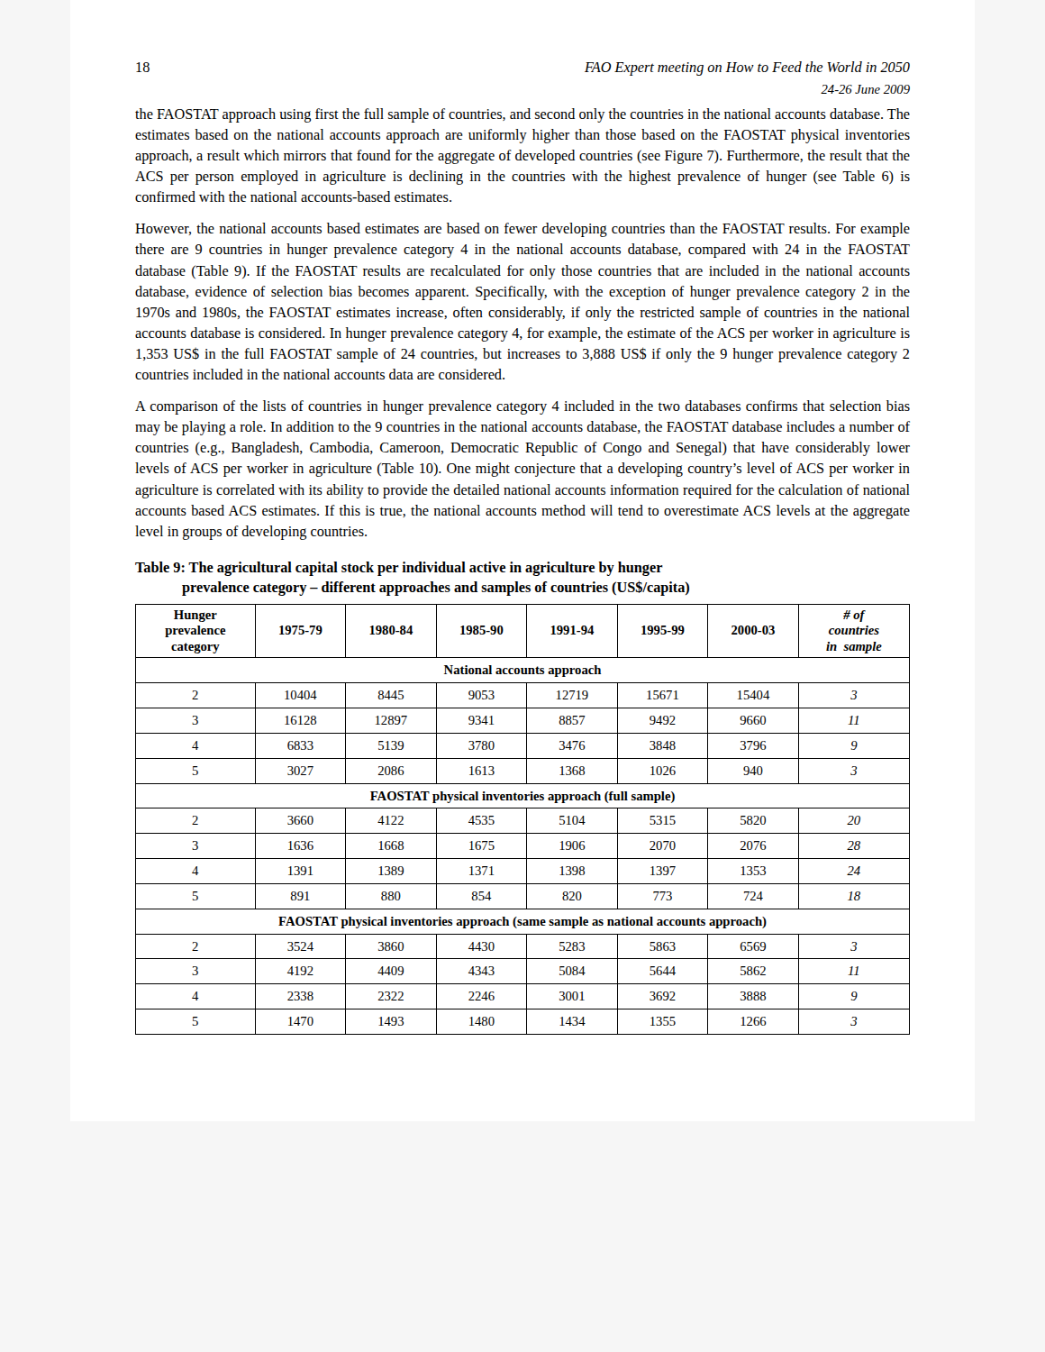18
FAO Expert meeting on How to Feed the World in 2050
24-26 June 2009
the FAOSTAT approach using first the full sample of countries, and second only the countries in the national accounts database. The estimates based on the national accounts approach are uniformly higher than those based on the FAOSTAT physical inventories approach, a result which mirrors that found for the aggregate of developed countries (see Figure 7). Furthermore, the result that the ACS per person employed in agriculture is declining in the countries with the highest prevalence of hunger (see Table 6) is confirmed with the national accounts-based estimates.
However, the national accounts based estimates are based on fewer developing countries than the FAOSTAT results. For example there are 9 countries in hunger prevalence category 4 in the national accounts database, compared with 24 in the FAOSTAT database (Table 9). If the FAOSTAT results are recalculated for only those countries that are included in the national accounts database, evidence of selection bias becomes apparent. Specifically, with the exception of hunger prevalence category 2 in the 1970s and 1980s, the FAOSTAT estimates increase, often considerably, if only the restricted sample of countries in the national accounts database is considered. In hunger prevalence category 4, for example, the estimate of the ACS per worker in agriculture is 1,353 US$ in the full FAOSTAT sample of 24 countries, but increases to 3,888 US$ if only the 9 hunger prevalence category 2 countries included in the national accounts data are considered.
A comparison of the lists of countries in hunger prevalence category 4 included in the two databases confirms that selection bias may be playing a role. In addition to the 9 countries in the national accounts database, the FAOSTAT database includes a number of countries (e.g., Bangladesh, Cambodia, Cameroon, Democratic Republic of Congo and Senegal) that have considerably lower levels of ACS per worker in agriculture (Table 10). One might conjecture that a developing country’s level of ACS per worker in agriculture is correlated with its ability to provide the detailed national accounts information required for the calculation of national accounts based ACS estimates. If this is true, the national accounts method will tend to overestimate ACS levels at the aggregate level in groups of developing countries.
Table 9: The agricultural capital stock per individual active in agriculture by hunger prevalence category – different approaches and samples of countries (US$/capita)
| Hunger prevalence category | 1975-79 | 1980-84 | 1985-90 | 1991-94 | 1995-99 | 2000-03 | # of countries in sample |
| --- | --- | --- | --- | --- | --- | --- | --- |
| National accounts approach |
| 2 | 10404 | 8445 | 9053 | 12719 | 15671 | 15404 | 3 |
| 3 | 16128 | 12897 | 9341 | 8857 | 9492 | 9660 | 11 |
| 4 | 6833 | 5139 | 3780 | 3476 | 3848 | 3796 | 9 |
| 5 | 3027 | 2086 | 1613 | 1368 | 1026 | 940 | 3 |
| FAOSTAT physical inventories approach (full sample) |
| 2 | 3660 | 4122 | 4535 | 5104 | 5315 | 5820 | 20 |
| 3 | 1636 | 1668 | 1675 | 1906 | 2070 | 2076 | 28 |
| 4 | 1391 | 1389 | 1371 | 1398 | 1397 | 1353 | 24 |
| 5 | 891 | 880 | 854 | 820 | 773 | 724 | 18 |
| FAOSTAT physical inventories approach (same sample as national accounts approach) |
| 2 | 3524 | 3860 | 4430 | 5283 | 5863 | 6569 | 3 |
| 3 | 4192 | 4409 | 4343 | 5084 | 5644 | 5862 | 11 |
| 4 | 2338 | 2322 | 2246 | 3001 | 3692 | 3888 | 9 |
| 5 | 1470 | 1493 | 1480 | 1434 | 1355 | 1266 | 3 |